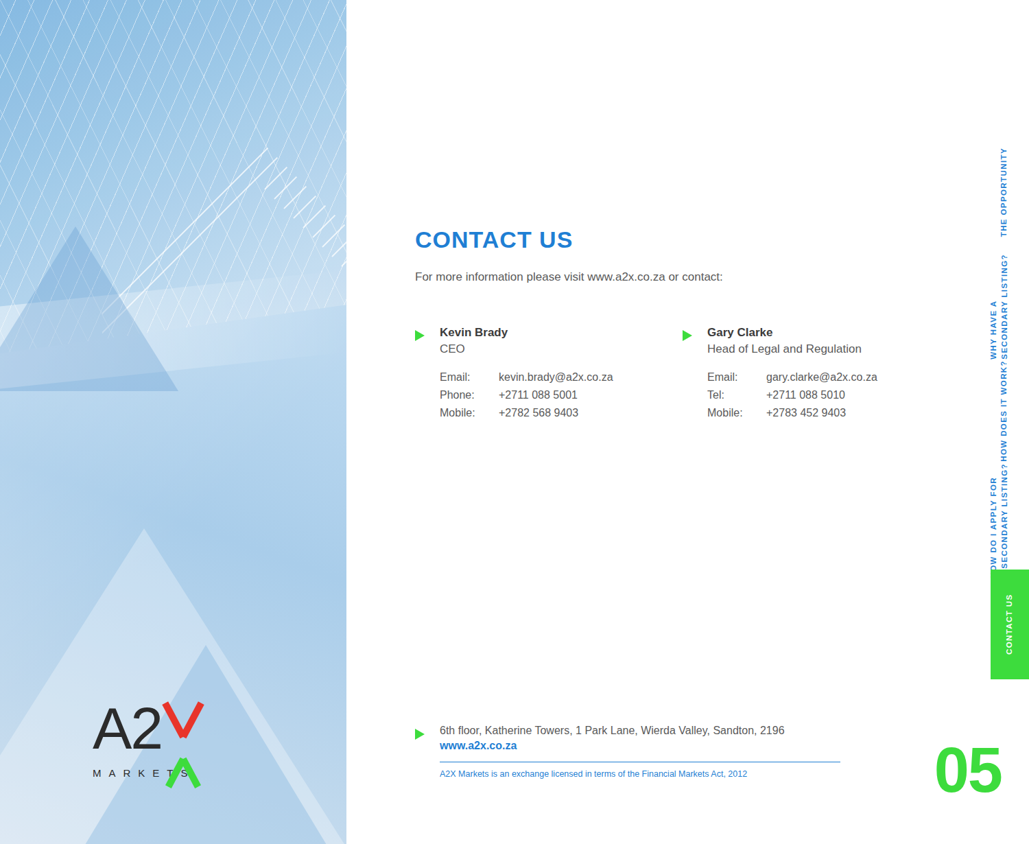A2
MARKETS
Contact Us
For more information please visit www.a2x.co.za or contact:
Kevin Brady
CEO
| Email: | kevin.brady@a2x.co.za |
| Phone: | +2711 088 5001 |
| Mobile: | +2782 568 9403 |
Gary Clarke
Head of Legal and Regulation
| Email: | gary.clarke@a2x.co.za |
| Tel: | +2711 088 5010 |
| Mobile: | +2783 452 9403 |
6th floor, Katherine Towers, 1 Park Lane, Wierda Valley, Sandton, 2196
www.a2x.co.za
A2X Markets is an exchange licensed in terms of the Financial Markets Act, 2012
05
The Opportunity
Why have a secondary listing?
How does it work?
How do I apply for a secondary listing?
Contact Us